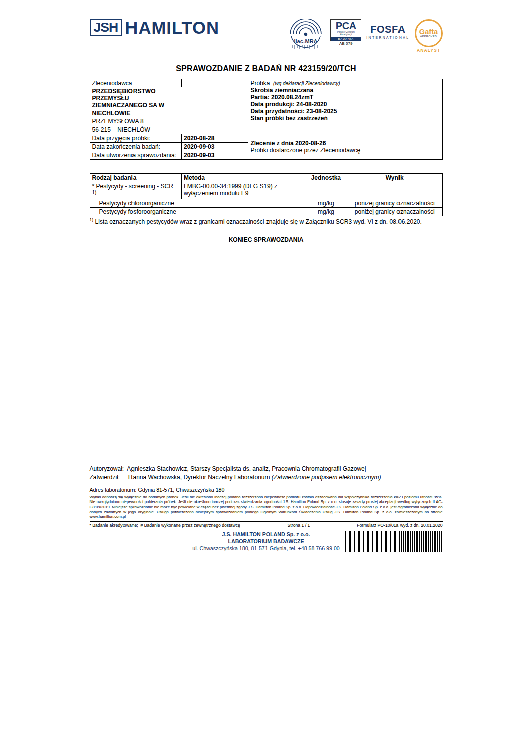JSH
HAMILTON
ilac-MRA
PCA
Polskie Centrum
Akredytacji
BADANIA
AB 079
FOSFA
INTERNATIONAL
Gafta
APPROVED
ANALYST
SPRAWOZDANIE Z BADAŃ NR 423159/20/TCH
| Zleceniodawca | | Próbka (wg deklaracji Zleceniodawcy) Skrobia ziemniaczana Partia: 2020.08.24zmT Data produkcji: 24-08-2020 Data przydatności: 23-08-2025 Stan próbki bez zastrzeżeń |
| PRZEDSIĘBIORSTWO PRZEMYSŁU ZIEMNIACZANEGO SA W | |
| NIECHLOWIE | |
| PRZEMYSŁOWA 8 | |
| 56-215 NIECHLÓW | |
| Data przyjęcia próbki: | 2020-08-28 | Zlecenie z dnia 2020-08-26 Próbki dostarczone przez Zleceniodawcę |
| Data zakończenia badań: | 2020-09-03 |
| Data utworzenia sprawozdania: | 2020-09-03 |
| Rodzaj badania | Metoda | Jednostka | Wynik |
| --- | --- | --- | --- |
| * Pestycydy - screening - SCR 1) | LMBG-00.00-34:1999 (DFG S19) z wyłączeniem modułu E9 | | |
| Pestycydy chloroorganiczne | mg/kg | poniżej granicy oznaczalności |
| Pestycydy fosforoorganiczne | mg/kg | poniżej granicy oznaczalności |
1) Lista oznaczanych pestycydów wraz z granicami oznaczalności znajduje się w Załączniku SCR3 wyd. VI z dn. 08.06.2020.
KONIEC SPRAWOZDANIA
Autoryzował: Agnieszka Stachowicz, Starszy Specjalista ds. analiz, Pracownia Chromatografii Gazowej
Zatwierdził: Hanna Wachowska, Dyrektor Naczelny Laboratorium (Zatwierdzone podpisem elektronicznym)
Adres laboratorium: Gdynia 81-571, Chwaszczyńska 180
Wyniki odnoszą się wyłącznie do badanych próbek. Jeśli nie określono inaczej podana rozszerzona niepewność pomiaru została oszacowana dla współczynnika rozszerzenia k=2 i poziomu ufności 95%. Nie uwzględniono niepewności pobierania próbek. Jeśli nie określono inaczej podczas stwierdzania zgodności J.S. Hamilton Poland Sp. z o.o. stosuje zasadę prostej akceptacji według wytycznych ILAC-G8:09/2019. Niniejsze sprawozdanie nie może być powielane w części bez pisemnej zgody J.S. Hamilton Poland Sp. z o.o. Odpowiedzialność J.S. Hamilton Poland Sp. z o.o. jest ograniczona wyłącznie do danych zawartych w jego oryginale. Usługa potwierdzona niniejszym sprawozdaniem podlega Ogólnym Warunkom Świadczenia Usług J.S. Hamilton Poland Sp. z o.o. zamieszczonym na stronie www.hamilton.com.pl
* Badanie akredytowane; # Badanie wykonane przez zewnętrznego dostawcę
Strona 1 / 1
Formularz PO-10/01a wyd. z dn. 20.01.2020
J.S. HAMILTON POLAND Sp. z o.o.
LABORATORIUM BADAWCZE
ul. Chwaszczyńska 180, 81-571 Gdynia, tel. +48 58 766 99 00